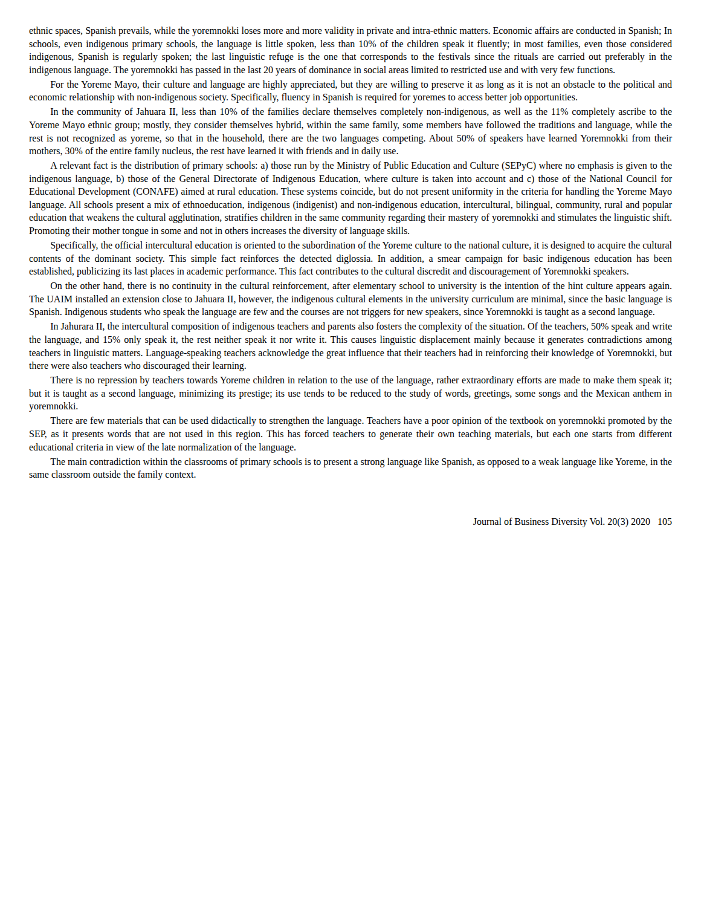ethnic spaces, Spanish prevails, while the yoremnokki loses more and more validity in private and intra-ethnic matters. Economic affairs are conducted in Spanish; In schools, even indigenous primary schools, the language is little spoken, less than 10% of the children speak it fluently; in most families, even those considered indigenous, Spanish is regularly spoken; the last linguistic refuge is the one that corresponds to the festivals since the rituals are carried out preferably in the indigenous language. The yoremnokki has passed in the last 20 years of dominance in social areas limited to restricted use and with very few functions.
For the Yoreme Mayo, their culture and language are highly appreciated, but they are willing to preserve it as long as it is not an obstacle to the political and economic relationship with non-indigenous society. Specifically, fluency in Spanish is required for yoremes to access better job opportunities.
In the community of Jahuara II, less than 10% of the families declare themselves completely non-indigenous, as well as the 11% completely ascribe to the Yoreme Mayo ethnic group; mostly, they consider themselves hybrid, within the same family, some members have followed the traditions and language, while the rest is not recognized as yoreme, so that in the household, there are the two languages competing. About 50% of speakers have learned Yoremnokki from their mothers, 30% of the entire family nucleus, the rest have learned it with friends and in daily use.
A relevant fact is the distribution of primary schools: a) those run by the Ministry of Public Education and Culture (SEPyC) where no emphasis is given to the indigenous language, b) those of the General Directorate of Indigenous Education, where culture is taken into account and c) those of the National Council for Educational Development (CONAFE) aimed at rural education. These systems coincide, but do not present uniformity in the criteria for handling the Yoreme Mayo language. All schools present a mix of ethnoeducation, indigenous (indigenist) and non-indigenous education, intercultural, bilingual, community, rural and popular education that weakens the cultural agglutination, stratifies children in the same community regarding their mastery of yoremnokki and stimulates the linguistic shift. Promoting their mother tongue in some and not in others increases the diversity of language skills.
Specifically, the official intercultural education is oriented to the subordination of the Yoreme culture to the national culture, it is designed to acquire the cultural contents of the dominant society. This simple fact reinforces the detected diglossia. In addition, a smear campaign for basic indigenous education has been established, publicizing its last places in academic performance. This fact contributes to the cultural discredit and discouragement of Yoremnokki speakers.
On the other hand, there is no continuity in the cultural reinforcement, after elementary school to university is the intention of the hint culture appears again. The UAIM installed an extension close to Jahuara II, however, the indigenous cultural elements in the university curriculum are minimal, since the basic language is Spanish. Indigenous students who speak the language are few and the courses are not triggers for new speakers, since Yoremnokki is taught as a second language.
In Jahurara II, the intercultural composition of indigenous teachers and parents also fosters the complexity of the situation. Of the teachers, 50% speak and write the language, and 15% only speak it, the rest neither speak it nor write it. This causes linguistic displacement mainly because it generates contradictions among teachers in linguistic matters. Language-speaking teachers acknowledge the great influence that their teachers had in reinforcing their knowledge of Yoremnokki, but there were also teachers who discouraged their learning.
There is no repression by teachers towards Yoreme children in relation to the use of the language, rather extraordinary efforts are made to make them speak it; but it is taught as a second language, minimizing its prestige; its use tends to be reduced to the study of words, greetings, some songs and the Mexican anthem in yoremnokki.
There are few materials that can be used didactically to strengthen the language. Teachers have a poor opinion of the textbook on yoremnokki promoted by the SEP, as it presents words that are not used in this region. This has forced teachers to generate their own teaching materials, but each one starts from different educational criteria in view of the late normalization of the language.
The main contradiction within the classrooms of primary schools is to present a strong language like Spanish, as opposed to a weak language like Yoreme, in the same classroom outside the family context.
Journal of Business Diversity Vol. 20(3) 2020 105